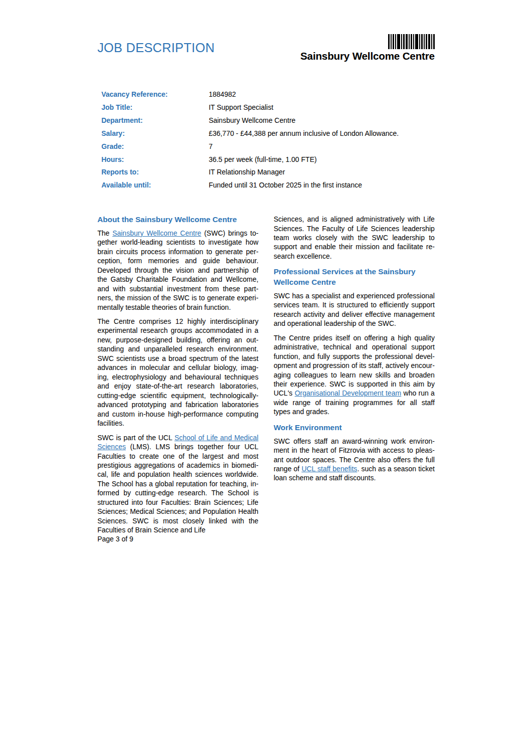JOB DESCRIPTION
Sainsbury Wellcome Centre
| Vacancy Reference: | 1884982 |
| Job Title: | IT Support Specialist |
| Department: | Sainsbury Wellcome Centre |
| Salary: | £36,770 - £44,388 per annum inclusive of London Allowance. |
| Grade: | 7 |
| Hours: | 36.5 per week (full-time, 1.00 FTE) |
| Reports to: | IT Relationship Manager |
| Available until: | Funded until 31 October 2025 in the first instance |
About the Sainsbury Wellcome Centre
The Sainsbury Wellcome Centre (SWC) brings together world-leading scientists to investigate how brain circuits process information to generate perception, form memories and guide behaviour. Developed through the vision and partnership of the Gatsby Charitable Foundation and Wellcome, and with substantial investment from these partners, the mission of the SWC is to generate experimentally testable theories of brain function.
The Centre comprises 12 highly interdisciplinary experimental research groups accommodated in a new, purpose-designed building, offering an outstanding and unparalleled research environment. SWC scientists use a broad spectrum of the latest advances in molecular and cellular biology, imaging, electrophysiology and behavioural techniques and enjoy state-of-the-art research laboratories, cutting-edge scientific equipment, technologically-advanced prototyping and fabrication laboratories and custom in-house high-performance computing facilities.
SWC is part of the UCL School of Life and Medical Sciences (LMS). LMS brings together four UCL Faculties to create one of the largest and most prestigious aggregations of academics in biomedical, life and population health sciences worldwide. The School has a global reputation for teaching, informed by cutting-edge research. The School is structured into four Faculties: Brain Sciences; Life Sciences; Medical Sciences; and Population Health Sciences. SWC is most closely linked with the Faculties of Brain Science and Life
Sciences, and is aligned administratively with Life Sciences. The Faculty of Life Sciences leadership team works closely with the SWC leadership to support and enable their mission and facilitate research excellence.
Professional Services at the Sainsbury Wellcome Centre
SWC has a specialist and experienced professional services team. It is structured to efficiently support research activity and deliver effective management and operational leadership of the SWC.
The Centre prides itself on offering a high quality administrative, technical and operational support function, and fully supports the professional development and progression of its staff, actively encouraging colleagues to learn new skills and broaden their experience. SWC is supported in this aim by UCL's Organisational Development team who run a wide range of training programmes for all staff types and grades.
Work Environment
SWC offers staff an award-winning work environment in the heart of Fitzrovia with access to pleasant outdoor spaces. The Centre also offers the full range of UCL staff benefits. such as a season ticket loan scheme and staff discounts.
Page 3 of 9